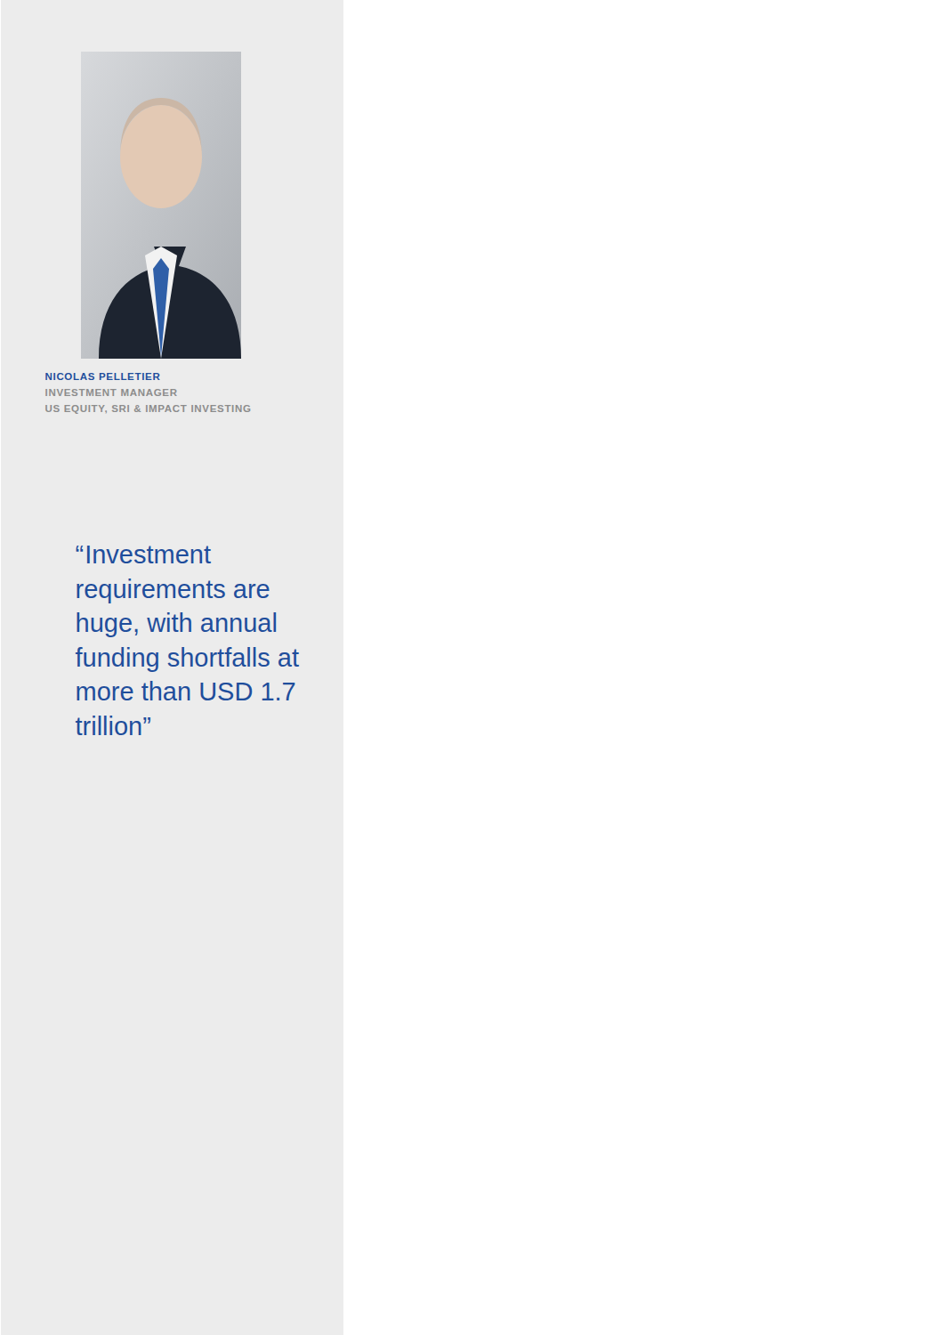Nicolas Pelletier
Investment Manager
US Equity, SRI & Impact Investing
“Investment requirements are huge, with annual funding shortfalls at more than USD 1.7 trillion”